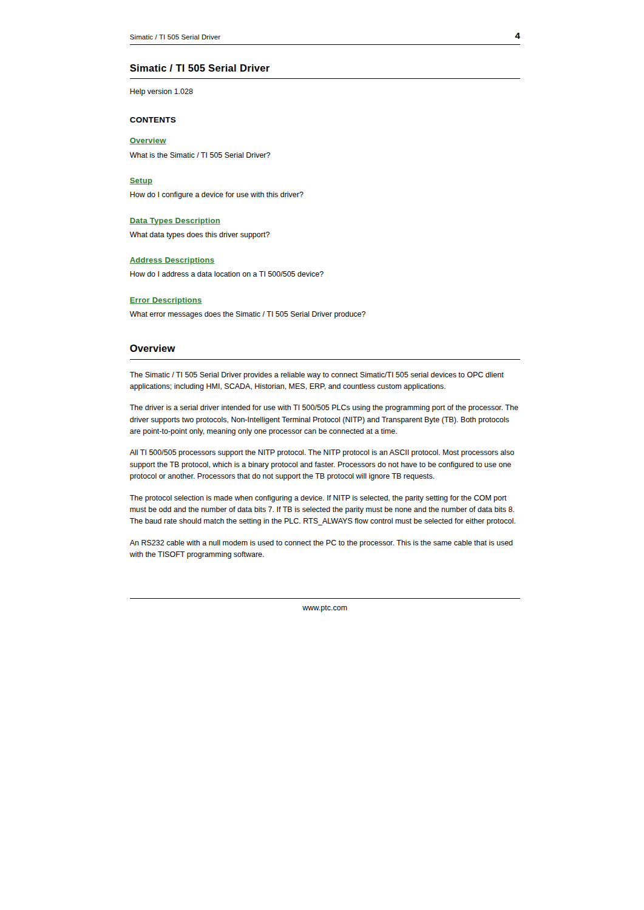Simatic / TI 505 Serial Driver
4
Simatic / TI 505 Serial Driver
Help version 1.028
CONTENTS
Overview
What is the Simatic / TI 505 Serial Driver?
Setup
How do I configure a device for use with this driver?
Data Types Description
What data types does this driver support?
Address Descriptions
How do I address a data location on a TI 500/505 device?
Error Descriptions
What error messages does the Simatic / TI 505 Serial Driver produce?
Overview
The Simatic / TI 505 Serial Driver provides a reliable way to connect Simatic/TI 505 serial devices to OPC dlient applications; including HMI, SCADA, Historian, MES, ERP, and countless custom applications.
The driver is a serial driver intended for use with TI 500/505 PLCs using the programming port of the processor. The driver supports two protocols, Non-Intelligent Terminal Protocol (NITP) and Transparent Byte (TB). Both protocols are point-to-point only, meaning only one processor can be connected at a time.
All TI 500/505 processors support the NITP protocol. The NITP protocol is an ASCII protocol. Most processors also support the TB protocol, which is a binary protocol and faster. Processors do not have to be configured to use one protocol or another. Processors that do not support the TB protocol will ignore TB requests.
The protocol selection is made when configuring a device. If NITP is selected, the parity setting for the COM port must be odd and the number of data bits 7. If TB is selected the parity must be none and the number of data bits 8. The baud rate should match the setting in the PLC. RTS_ALWAYS flow control must be selected for either protocol.
An RS232 cable with a null modem is used to connect the PC to the processor. This is the same cable that is used with the TISOFT programming software.
www.ptc.com